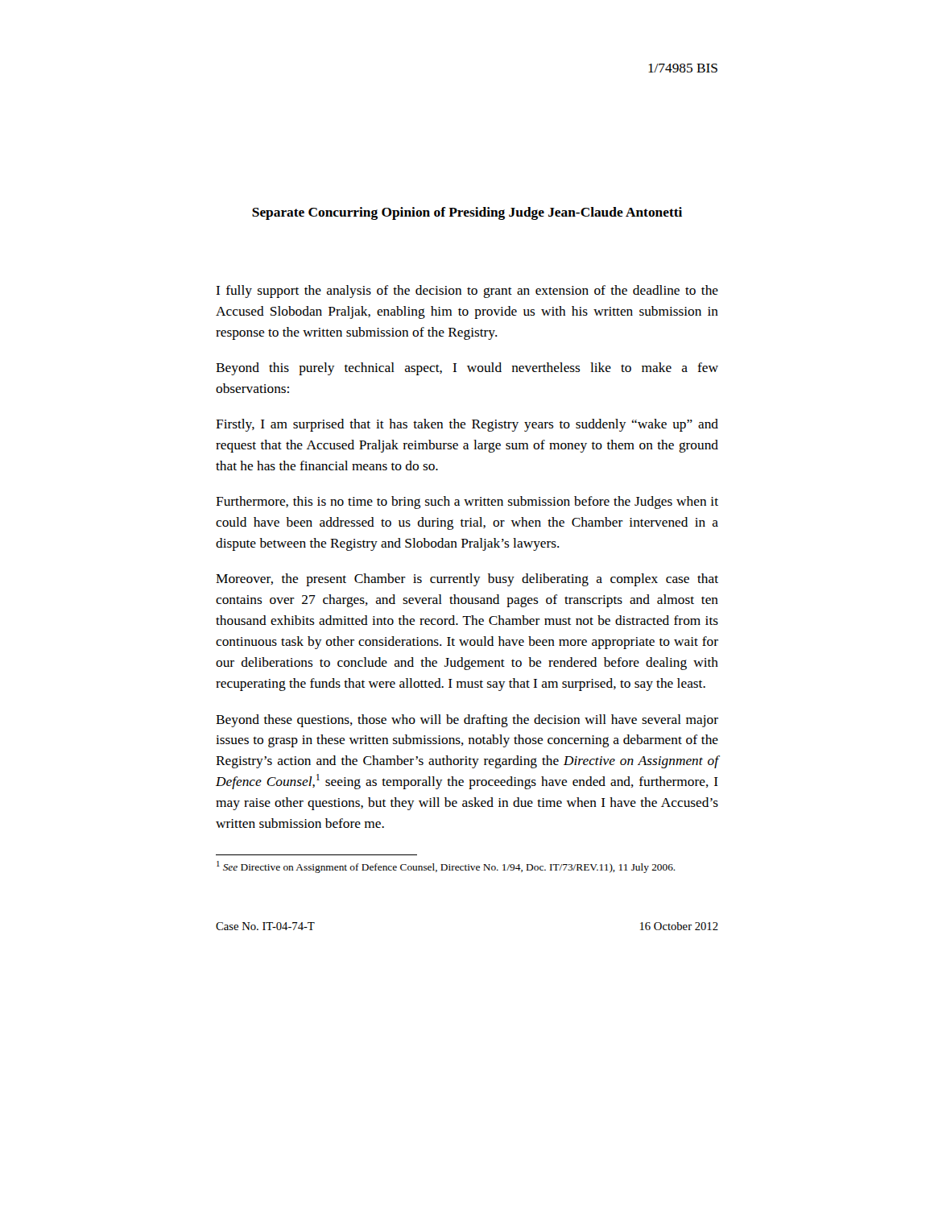1/74985 BIS
Separate Concurring Opinion of Presiding Judge Jean-Claude Antonetti
I fully support the analysis of the decision to grant an extension of the deadline to the Accused Slobodan Praljak, enabling him to provide us with his written submission in response to the written submission of the Registry.
Beyond this purely technical aspect, I would nevertheless like to make a few observations:
Firstly, I am surprised that it has taken the Registry years to suddenly “wake up” and request that the Accused Praljak reimburse a large sum of money to them on the ground that he has the financial means to do so.
Furthermore, this is no time to bring such a written submission before the Judges when it could have been addressed to us during trial, or when the Chamber intervened in a dispute between the Registry and Slobodan Praljak’s lawyers.
Moreover, the present Chamber is currently busy deliberating a complex case that contains over 27 charges, and several thousand pages of transcripts and almost ten thousand exhibits admitted into the record. The Chamber must not be distracted from its continuous task by other considerations. It would have been more appropriate to wait for our deliberations to conclude and the Judgement to be rendered before dealing with recuperating the funds that were allotted. I must say that I am surprised, to say the least.
Beyond these questions, those who will be drafting the decision will have several major issues to grasp in these written submissions, notably those concerning a debarment of the Registry’s action and the Chamber’s authority regarding the Directive on Assignment of Defence Counsel,1 seeing as temporally the proceedings have ended and, furthermore, I may raise other questions, but they will be asked in due time when I have the Accused’s written submission before me.
1 See Directive on Assignment of Defence Counsel, Directive No. 1/94, Doc. IT/73/REV.11), 11 July 2006.
Case No. IT-04-74-T 16 October 2012